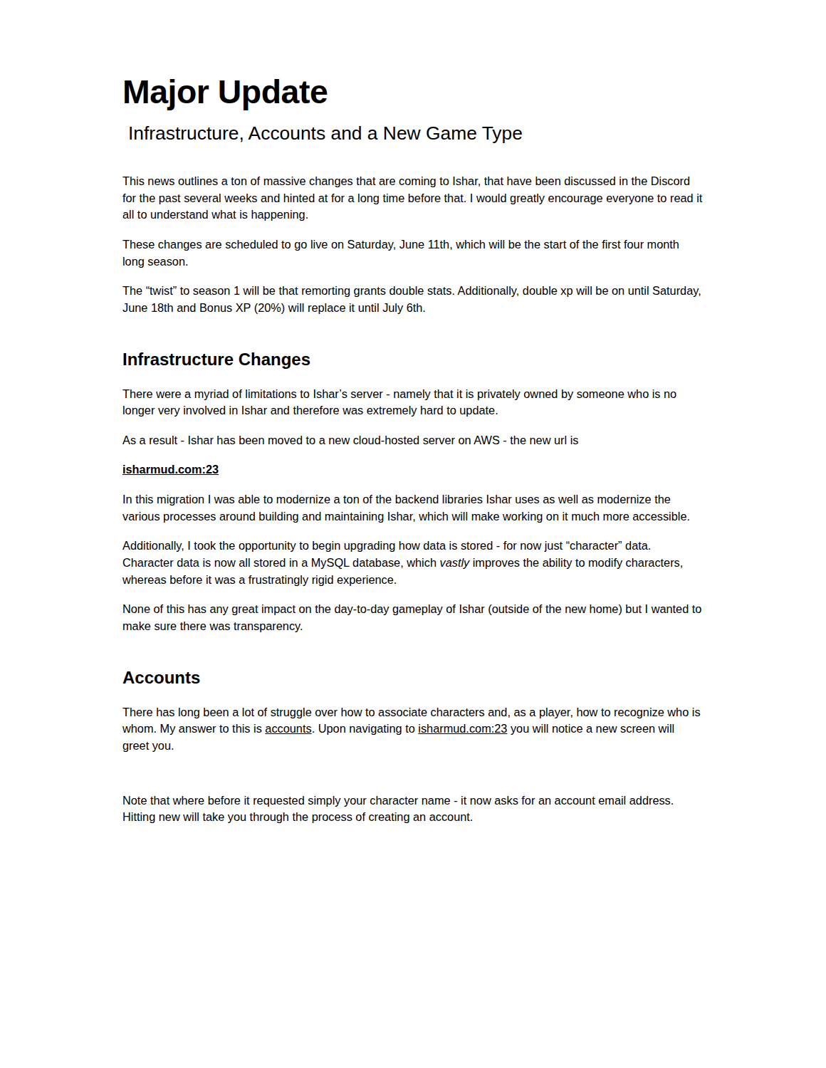Major Update
Infrastructure, Accounts and a New Game Type
This news outlines a ton of massive changes that are coming to Ishar, that have been discussed in the Discord for the past several weeks and hinted at for a long time before that. I would greatly encourage everyone to read it all to understand what is happening.
These changes are scheduled to go live on Saturday, June 11th, which will be the start of the first four month long season.
The “twist” to season 1 will be that remorting grants double stats. Additionally, double xp will be on until Saturday, June 18th and Bonus XP (20%) will replace it until July 6th.
Infrastructure Changes
There were a myriad of limitations to Ishar’s server - namely that it is privately owned by someone who is no longer very involved in Ishar and therefore was extremely hard to update.
As a result - Ishar has been moved to a new cloud-hosted server on AWS - the new url is
isharmud.com:23
In this migration I was able to modernize a ton of the backend libraries Ishar uses as well as modernize the various processes around building and maintaining Ishar, which will make working on it much more accessible.
Additionally, I took the opportunity to begin upgrading how data is stored - for now just “character” data. Character data is now all stored in a MySQL database, which vastly improves the ability to modify characters, whereas before it was a frustratingly rigid experience.
None of this has any great impact on the day-to-day gameplay of Ishar (outside of the new home) but I wanted to make sure there was transparency.
Accounts
There has long been a lot of struggle over how to associate characters and, as a player, how to recognize who is whom. My answer to this is accounts. Upon navigating to isharmud.com:23 you will notice a new screen will greet you.
Note that where before it requested simply your character name - it now asks for an account email address. Hitting new will take you through the process of creating an account.